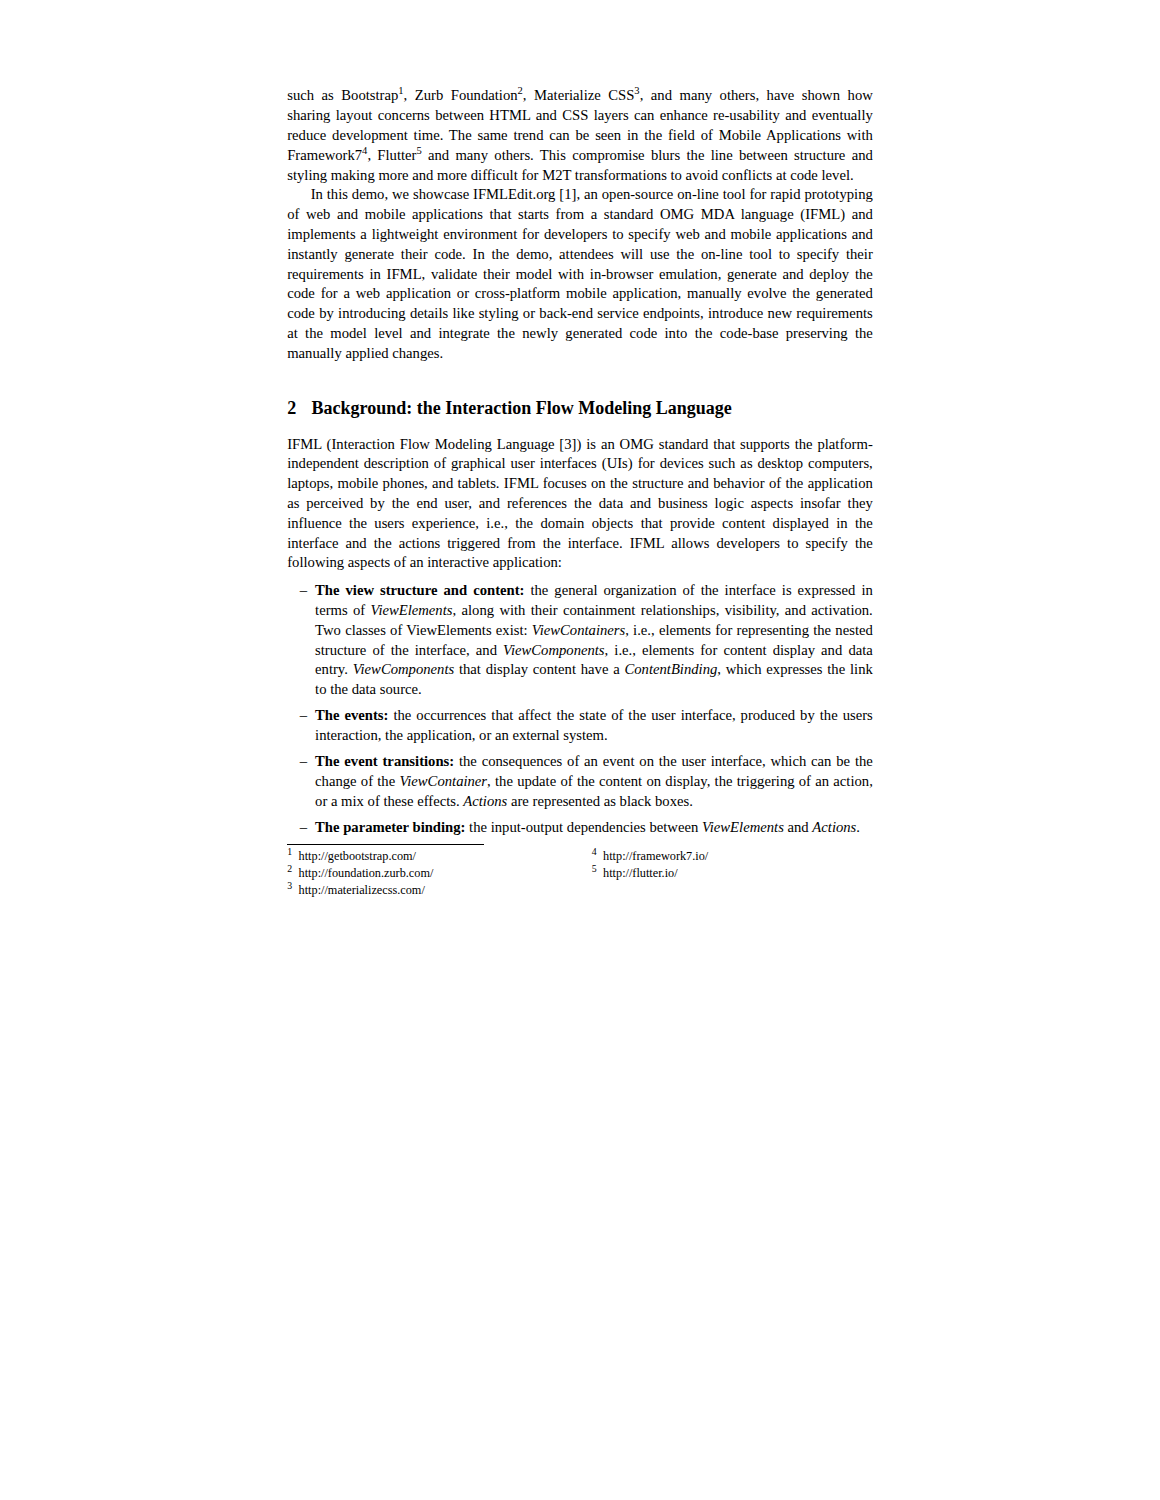such as Bootstrap1, Zurb Foundation2, Materialize CSS3, and many others, have shown how sharing layout concerns between HTML and CSS layers can enhance re-usability and eventually reduce development time. The same trend can be seen in the field of Mobile Applications with Framework74, Flutter5 and many others. This compromise blurs the line between structure and styling making more and more difficult for M2T transformations to avoid conflicts at code level.
In this demo, we showcase IFMLEdit.org [1], an open-source on-line tool for rapid prototyping of web and mobile applications that starts from a standard OMG MDA language (IFML) and implements a lightweight environment for developers to specify web and mobile applications and instantly generate their code. In the demo, attendees will use the on-line tool to specify their requirements in IFML, validate their model with in-browser emulation, generate and deploy the code for a web application or cross-platform mobile application, manually evolve the generated code by introducing details like styling or back-end service endpoints, introduce new requirements at the model level and integrate the newly generated code into the code-base preserving the manually applied changes.
2 Background: the Interaction Flow Modeling Language
IFML (Interaction Flow Modeling Language [3]) is an OMG standard that supports the platform-independent description of graphical user interfaces (UIs) for devices such as desktop computers, laptops, mobile phones, and tablets. IFML focuses on the structure and behavior of the application as perceived by the end user, and references the data and business logic aspects insofar they influence the users experience, i.e., the domain objects that provide content displayed in the interface and the actions triggered from the interface. IFML allows developers to specify the following aspects of an interactive application:
The view structure and content: the general organization of the interface is expressed in terms of ViewElements, along with their containment relationships, visibility, and activation. Two classes of ViewElements exist: ViewContainers, i.e., elements for representing the nested structure of the interface, and ViewComponents, i.e., elements for content display and data entry. ViewComponents that display content have a ContentBinding, which expresses the link to the data source.
The events: the occurrences that affect the state of the user interface, produced by the users interaction, the application, or an external system.
The event transitions: the consequences of an event on the user interface, which can be the change of the ViewContainer, the update of the content on display, the triggering of an action, or a mix of these effects. Actions are represented as black boxes.
The parameter binding: the input-output dependencies between ViewElements and Actions.
| 1 http://getbootstrap.com/ | 4 http://framework7.io/ |
| 2 http://foundation.zurb.com/ | 5 http://flutter.io/ |
| 3 http://materializecss.com/ | |